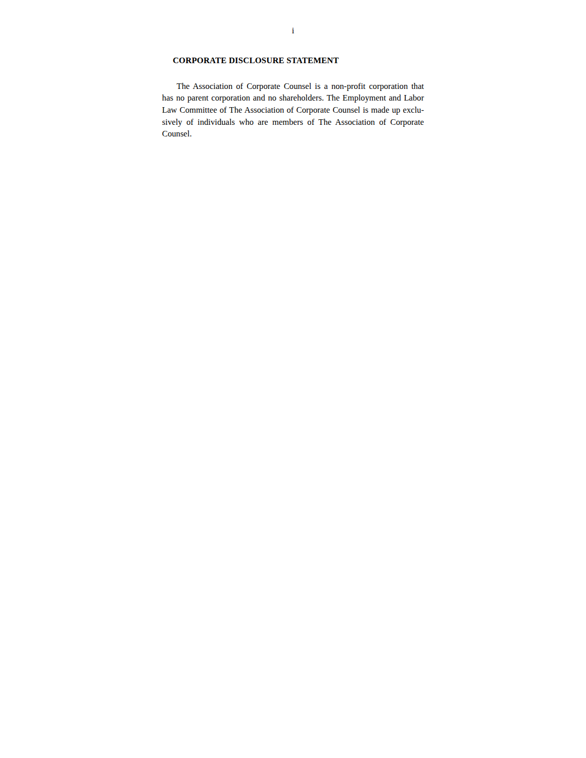i
CORPORATE DISCLOSURE STATEMENT
The Association of Corporate Counsel is a non-profit corporation that has no parent corporation and no shareholders. The Employment and Labor Law Committee of The Association of Corporate Counsel is made up exclusively of individuals who are members of The Association of Corporate Counsel.